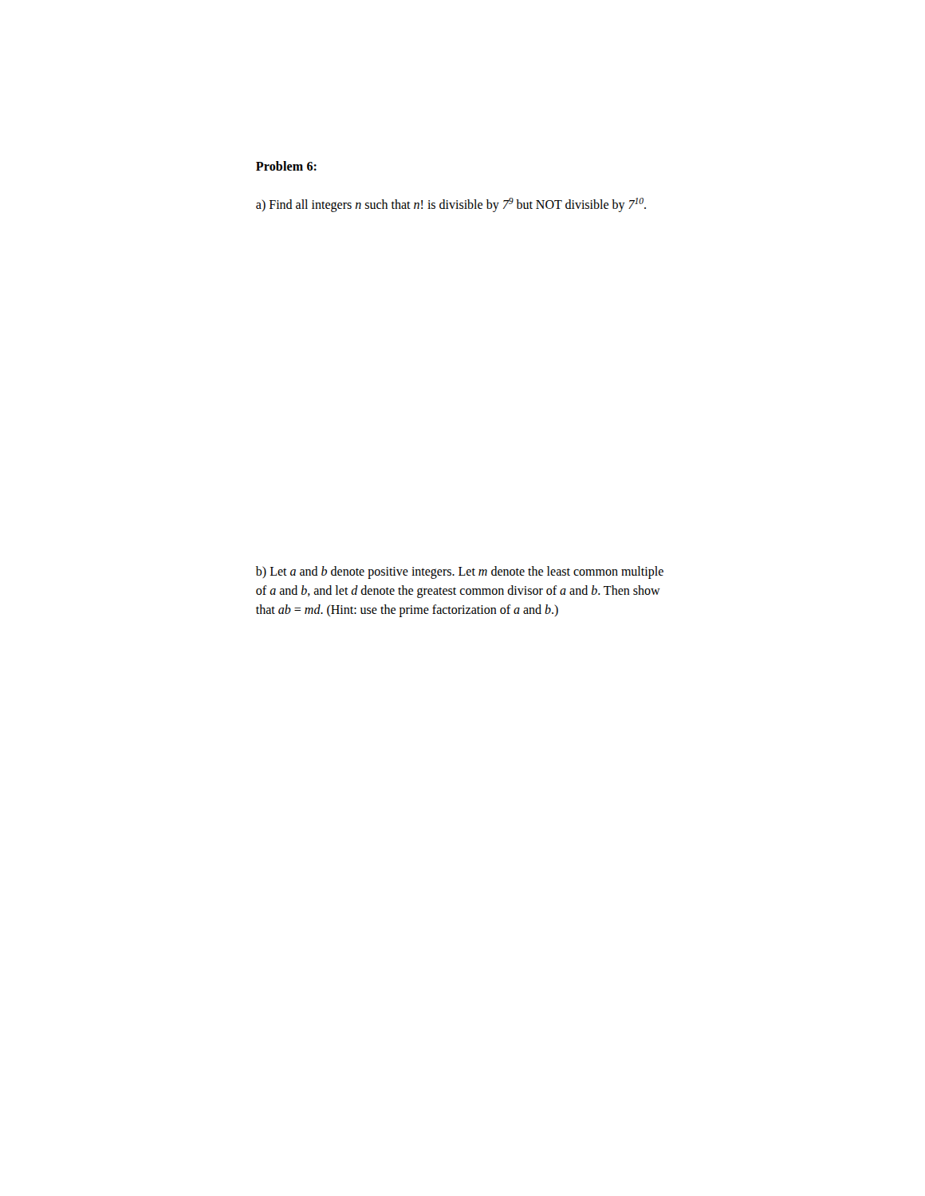Problem 6:
a) Find all integers n such that n! is divisible by 79 but NOT divisible by 710.
b) Let a and b denote positive integers. Let m denote the least common multiple of a and b, and let d denote the greatest common divisor of a and b. Then show that ab = md. (Hint: use the prime factorization of a and b.)